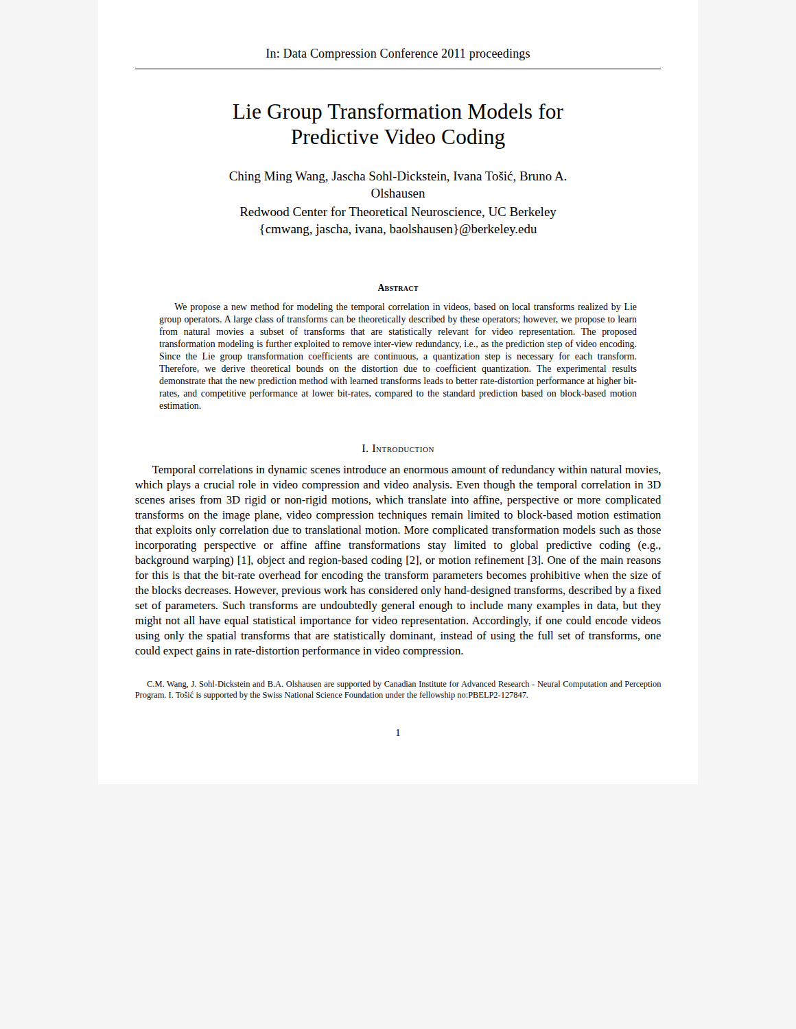In: Data Compression Conference 2011 proceedings
Lie Group Transformation Models for
Predictive Video Coding
Ching Ming Wang, Jascha Sohl-Dickstein, Ivana Tošić, Bruno A.
Olshausen
Redwood Center for Theoretical Neuroscience, UC Berkeley
{cmwang, jascha, ivana, baolshausen}@berkeley.edu
Abstract
We propose a new method for modeling the temporal correlation in videos, based on local transforms realized by Lie group operators. A large class of transforms can be theoretically described by these operators; however, we propose to learn from natural movies a subset of transforms that are statistically relevant for video representation. The proposed transformation modeling is further exploited to remove inter-view redundancy, i.e., as the prediction step of video encoding. Since the Lie group transformation coefficients are continuous, a quantization step is necessary for each transform. Therefore, we derive theoretical bounds on the distortion due to coefficient quantization. The experimental results demonstrate that the new prediction method with learned transforms leads to better rate-distortion performance at higher bit-rates, and competitive performance at lower bit-rates, compared to the standard prediction based on block-based motion estimation.
I. Introduction
Temporal correlations in dynamic scenes introduce an enormous amount of redundancy within natural movies, which plays a crucial role in video compression and video analysis. Even though the temporal correlation in 3D scenes arises from 3D rigid or non-rigid motions, which translate into affine, perspective or more complicated transforms on the image plane, video compression techniques remain limited to block-based motion estimation that exploits only correlation due to translational motion. More complicated transformation models such as those incorporating perspective or affine affine transformations stay limited to global predictive coding (e.g., background warping) [1], object and region-based coding [2], or motion refinement [3]. One of the main reasons for this is that the bit-rate overhead for encoding the transform parameters becomes prohibitive when the size of the blocks decreases. However, previous work has considered only hand-designed transforms, described by a fixed set of parameters. Such transforms are undoubtedly general enough to include many examples in data, but they might not all have equal statistical importance for video representation. Accordingly, if one could encode videos using only the spatial transforms that are statistically dominant, instead of using the full set of transforms, one could expect gains in rate-distortion performance in video compression.
C.M. Wang, J. Sohl-Dickstein and B.A. Olshausen are supported by Canadian Institute for Advanced Research - Neural Computation and Perception Program. I. Tošić is supported by the Swiss National Science Foundation under the fellowship no:PBELP2-127847.
1